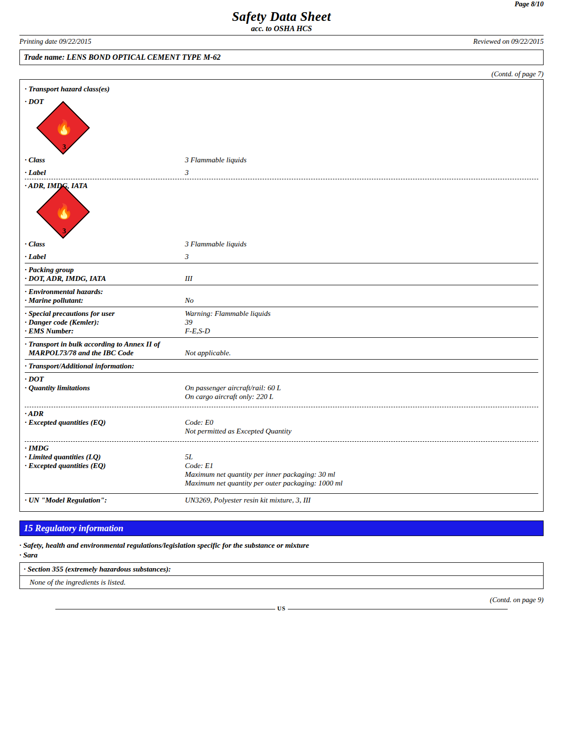Page 8/10
Safety Data Sheet
acc. to OSHA HCS
Printing date 09/22/2015 Reviewed on 09/22/2015
Trade name: LENS BOND OPTICAL CEMENT TYPE M-62
(Contd. of page 7)
· Transport hazard class(es)
· DOT
🔥 3
· Class 3 Flammable liquids
· Label 3
· ADR, IMDG, IATA
🔥 3
· Class 3 Flammable liquids
· Label 3
· Packing group
· DOT, ADR, IMDG, IATA III
· Environmental hazards:
· Marine pollutant: No
· Special precautions for user Warning: Flammable liquids
· Danger code (Kemler): 39
· EMS Number: F-E,S-D
· Transport in bulk according to Annex II of
MARPOL73/78 and the IBC Code Not applicable.
· Transport/Additional information:
· DOT
· Quantity limitations On passenger aircraft/rail: 60 L
On cargo aircraft only: 220 L
· ADR
· Excepted quantities (EQ) Code: E0
Not permitted as Excepted Quantity
· IMDG
· Limited quantities (LQ) 5L
· Excepted quantities (EQ) Code: E1
Maximum net quantity per inner packaging: 30 ml
Maximum net quantity per outer packaging: 1000 ml
· UN "Model Regulation": UN3269, Polyester resin kit mixture, 3, III
15 Regulatory information
· Safety, health and environmental regulations/legislation specific for the substance or mixture
· Sara
· Section 355 (extremely hazardous substances):
None of the ingredients is listed.
(Contd. on page 9)
US